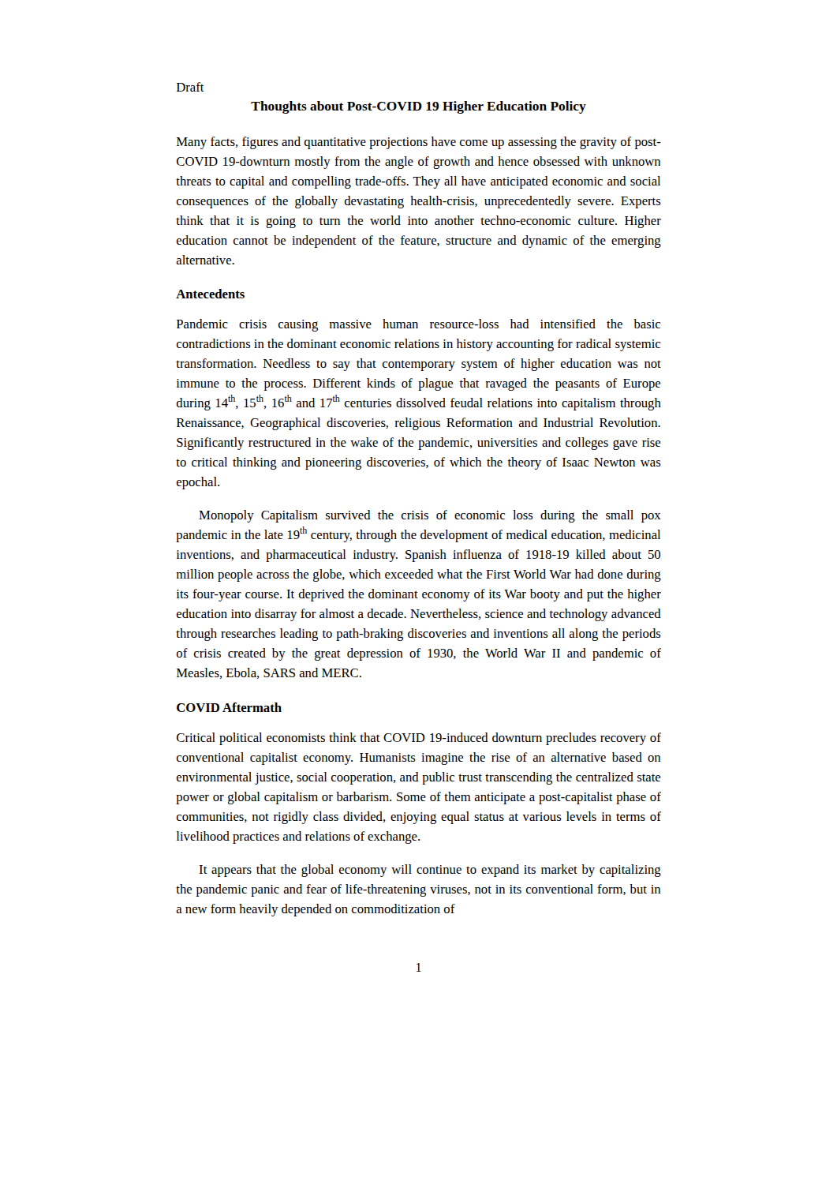Draft
Thoughts about Post-COVID 19 Higher Education Policy
Many facts, figures and quantitative projections have come up assessing the gravity of post-COVID 19-downturn mostly from the angle of growth and hence obsessed with unknown threats to capital and compelling trade-offs. They all have anticipated economic and social consequences of the globally devastating health-crisis, unprecedentedly severe. Experts think that it is going to turn the world into another techno-economic culture. Higher education cannot be independent of the feature, structure and dynamic of the emerging alternative.
Antecedents
Pandemic crisis causing massive human resource-loss had intensified the basic contradictions in the dominant economic relations in history accounting for radical systemic transformation. Needless to say that contemporary system of higher education was not immune to the process. Different kinds of plague that ravaged the peasants of Europe during 14th, 15th, 16th and 17th centuries dissolved feudal relations into capitalism through Renaissance, Geographical discoveries, religious Reformation and Industrial Revolution. Significantly restructured in the wake of the pandemic, universities and colleges gave rise to critical thinking and pioneering discoveries, of which the theory of Isaac Newton was epochal.
Monopoly Capitalism survived the crisis of economic loss during the small pox pandemic in the late 19th century, through the development of medical education, medicinal inventions, and pharmaceutical industry. Spanish influenza of 1918-19 killed about 50 million people across the globe, which exceeded what the First World War had done during its four-year course. It deprived the dominant economy of its War booty and put the higher education into disarray for almost a decade. Nevertheless, science and technology advanced through researches leading to path-braking discoveries and inventions all along the periods of crisis created by the great depression of 1930, the World War II and pandemic of Measles, Ebola, SARS and MERC.
COVID Aftermath
Critical political economists think that COVID 19-induced downturn precludes recovery of conventional capitalist economy. Humanists imagine the rise of an alternative based on environmental justice, social cooperation, and public trust transcending the centralized state power or global capitalism or barbarism. Some of them anticipate a post-capitalist phase of communities, not rigidly class divided, enjoying equal status at various levels in terms of livelihood practices and relations of exchange.
It appears that the global economy will continue to expand its market by capitalizing the pandemic panic and fear of life-threatening viruses, not in its conventional form, but in a new form heavily depended on commoditization of
1